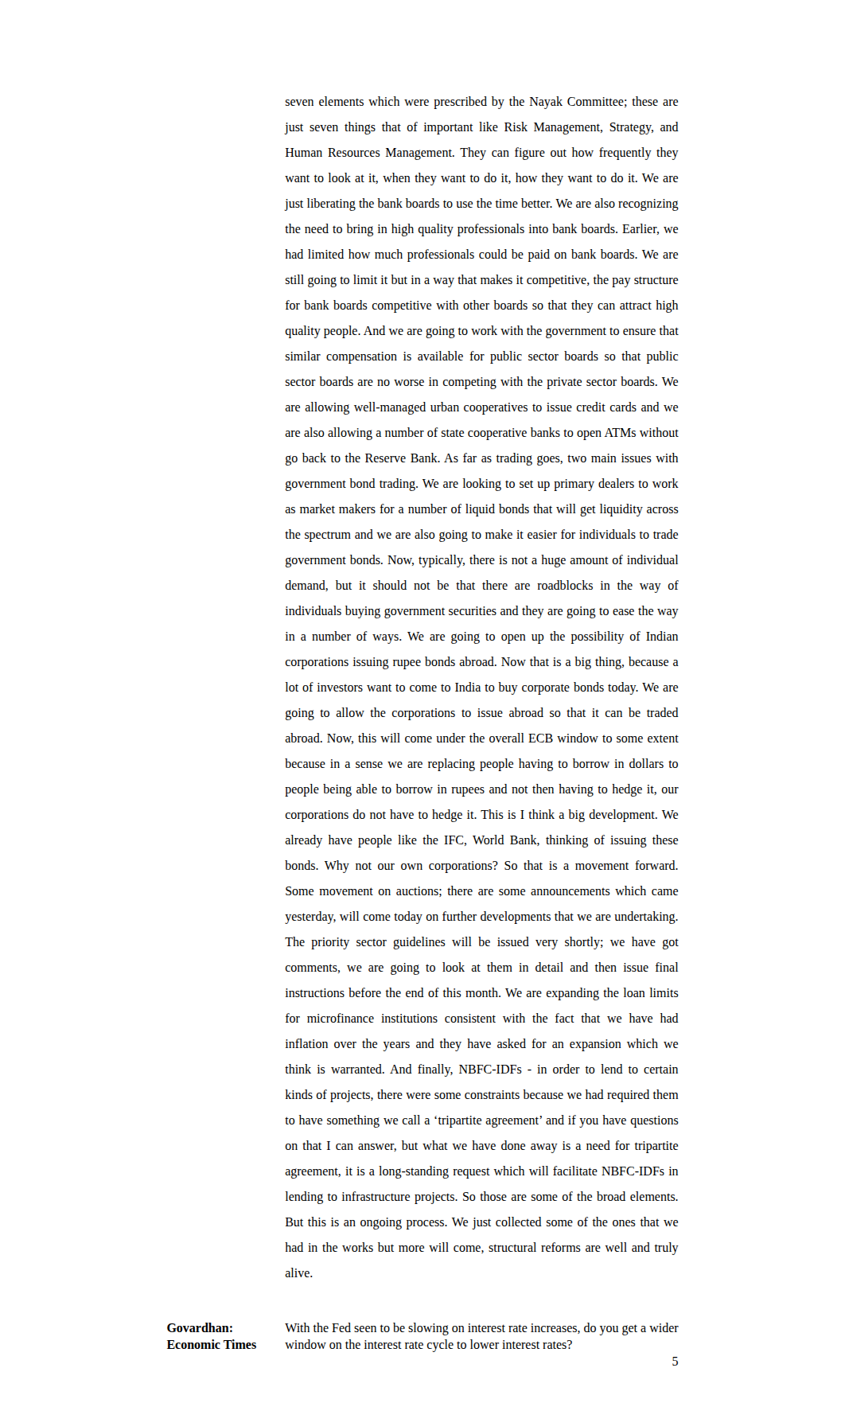seven elements which were prescribed by the Nayak Committee; these are just seven things that of important like Risk Management, Strategy, and Human Resources Management. They can figure out how frequently they want to look at it, when they want to do it, how they want to do it. We are just liberating the bank boards to use the time better. We are also recognizing the need to bring in high quality professionals into bank boards. Earlier, we had limited how much professionals could be paid on bank boards. We are still going to limit it but in a way that makes it competitive, the pay structure for bank boards competitive with other boards so that they can attract high quality people. And we are going to work with the government to ensure that similar compensation is available for public sector boards so that public sector boards are no worse in competing with the private sector boards. We are allowing well-managed urban cooperatives to issue credit cards and we are also allowing a number of state cooperative banks to open ATMs without go back to the Reserve Bank. As far as trading goes, two main issues with government bond trading. We are looking to set up primary dealers to work as market makers for a number of liquid bonds that will get liquidity across the spectrum and we are also going to make it easier for individuals to trade government bonds. Now, typically, there is not a huge amount of individual demand, but it should not be that there are roadblocks in the way of individuals buying government securities and they are going to ease the way in a number of ways. We are going to open up the possibility of Indian corporations issuing rupee bonds abroad. Now that is a big thing, because a lot of investors want to come to India to buy corporate bonds today. We are going to allow the corporations to issue abroad so that it can be traded abroad. Now, this will come under the overall ECB window to some extent because in a sense we are replacing people having to borrow in dollars to people being able to borrow in rupees and not then having to hedge it, our corporations do not have to hedge it. This is I think a big development. We already have people like the IFC, World Bank, thinking of issuing these bonds. Why not our own corporations? So that is a movement forward. Some movement on auctions; there are some announcements which came yesterday, will come today on further developments that we are undertaking. The priority sector guidelines will be issued very shortly; we have got comments, we are going to look at them in detail and then issue final instructions before the end of this month. We are expanding the loan limits for microfinance institutions consistent with the fact that we have had inflation over the years and they have asked for an expansion which we think is warranted. And finally, NBFC-IDFs - in order to lend to certain kinds of projects, there were some constraints because we had required them to have something we call a ‘tripartite agreement’ and if you have questions on that I can answer, but what we have done away is a need for tripartite agreement, it is a long-standing request which will facilitate NBFC-IDFs in lending to infrastructure projects. So those are some of the broad elements. But this is an ongoing process. We just collected some of the ones that we had in the works but more will come, structural reforms are well and truly alive.
Govardhan:
Economic Times
With the Fed seen to be slowing on interest rate increases, do you get a wider window on the interest rate cycle to lower interest rates?
5